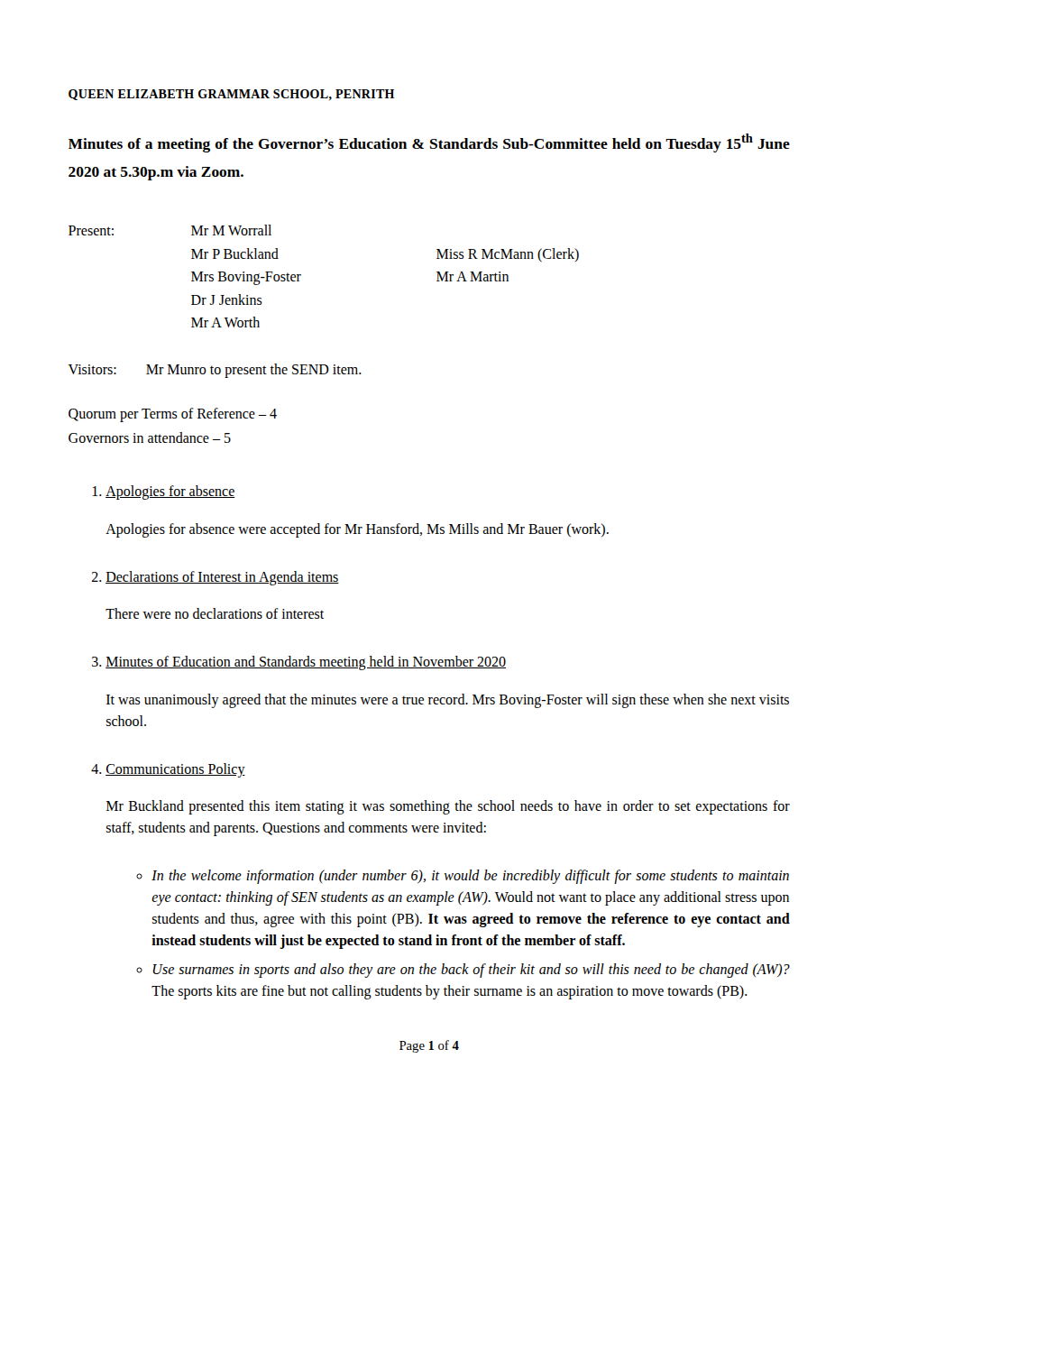QUEEN ELIZABETH GRAMMAR SCHOOL, PENRITH
Minutes of a meeting of the Governor’s Education & Standards Sub-Committee held on Tuesday 15th June 2020 at 5.30p.m via Zoom.
| Present: | Mr M Worrall | |
| | Mr P Buckland | Miss R McMann (Clerk) |
| | Mrs Boving-Foster | Mr A Martin |
| | Dr J Jenkins | |
| | Mr A Worth | |
Visitors: Mr Munro to present the SEND item.
Quorum per Terms of Reference – 4
Governors in attendance – 5
Apologies for absence
Apologies for absence were accepted for Mr Hansford, Ms Mills and Mr Bauer (work).
Declarations of Interest in Agenda items
There were no declarations of interest
Minutes of Education and Standards meeting held in November 2020
It was unanimously agreed that the minutes were a true record. Mrs Boving-Foster will sign these when she next visits school.
Communications Policy
Mr Buckland presented this item stating it was something the school needs to have in order to set expectations for staff, students and parents. Questions and comments were invited:
In the welcome information (under number 6), it would be incredibly difficult for some students to maintain eye contact: thinking of SEN students as an example (AW). Would not want to place any additional stress upon students and thus, agree with this point (PB). It was agreed to remove the reference to eye contact and instead students will just be expected to stand in front of the member of staff.
Use surnames in sports and also they are on the back of their kit and so will this need to be changed (AW)? The sports kits are fine but not calling students by their surname is an aspiration to move towards (PB).
Page 1 of 4